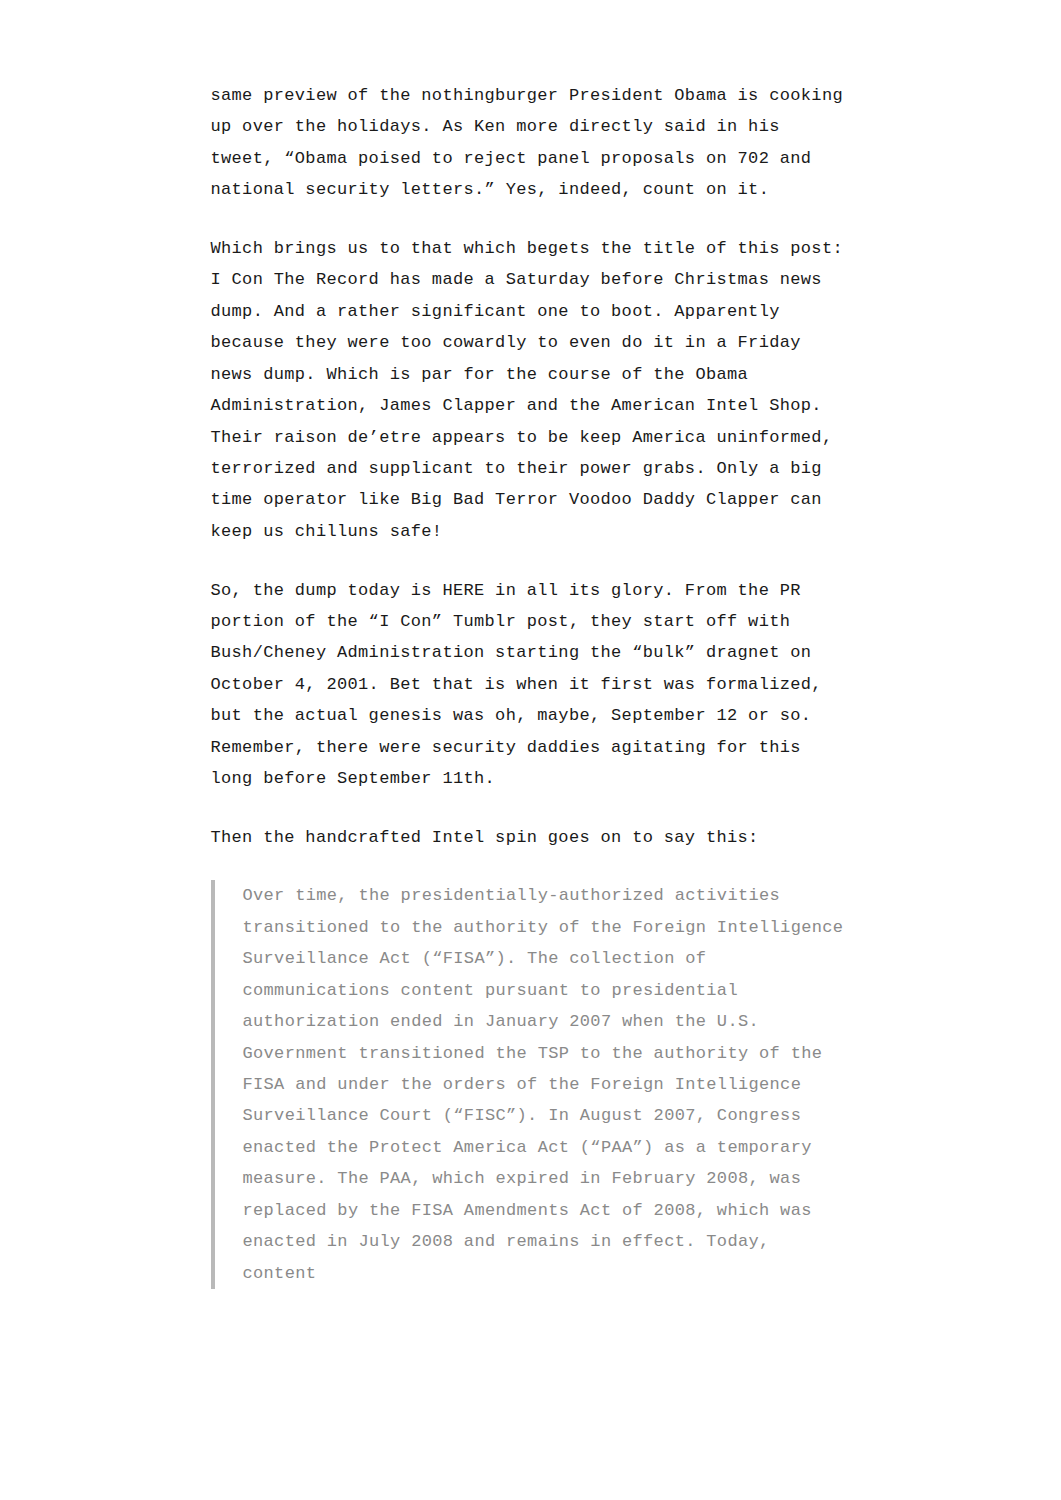same preview of the nothingburger President Obama is cooking up over the holidays. As Ken more directly said in his tweet, “Obama poised to reject panel proposals on 702 and national security letters.” Yes, indeed, count on it.
Which brings us to that which begets the title of this post: I Con The Record has made a Saturday before Christmas news dump. And a rather significant one to boot. Apparently because they were too cowardly to even do it in a Friday news dump. Which is par for the course of the Obama Administration, James Clapper and the American Intel Shop. Their raison de’etre appears to be keep America uninformed, terrorized and supplicant to their power grabs. Only a big time operator like Big Bad Terror Voodoo Daddy Clapper can keep us chilluns safe!
So, the dump today is HERE in all its glory. From the PR portion of the “I Con” Tumblr post, they start off with Bush/Cheney Administration starting the “bulk” dragnet on October 4, 2001. Bet that is when it first was formalized, but the actual genesis was oh, maybe, September 12 or so. Remember, there were security daddies agitating for this long before September 11th.
Then the handcrafted Intel spin goes on to say this:
Over time, the presidentially-authorized activities transitioned to the authority of the Foreign Intelligence Surveillance Act (“FISA”). The collection of communications content pursuant to presidential authorization ended in January 2007 when the U.S. Government transitioned the TSP to the authority of the FISA and under the orders of the Foreign Intelligence Surveillance Court (“FISC”). In August 2007, Congress enacted the Protect America Act (“PAA”) as a temporary measure. The PAA, which expired in February 2008, was replaced by the FISA Amendments Act of 2008, which was enacted in July 2008 and remains in effect. Today, content